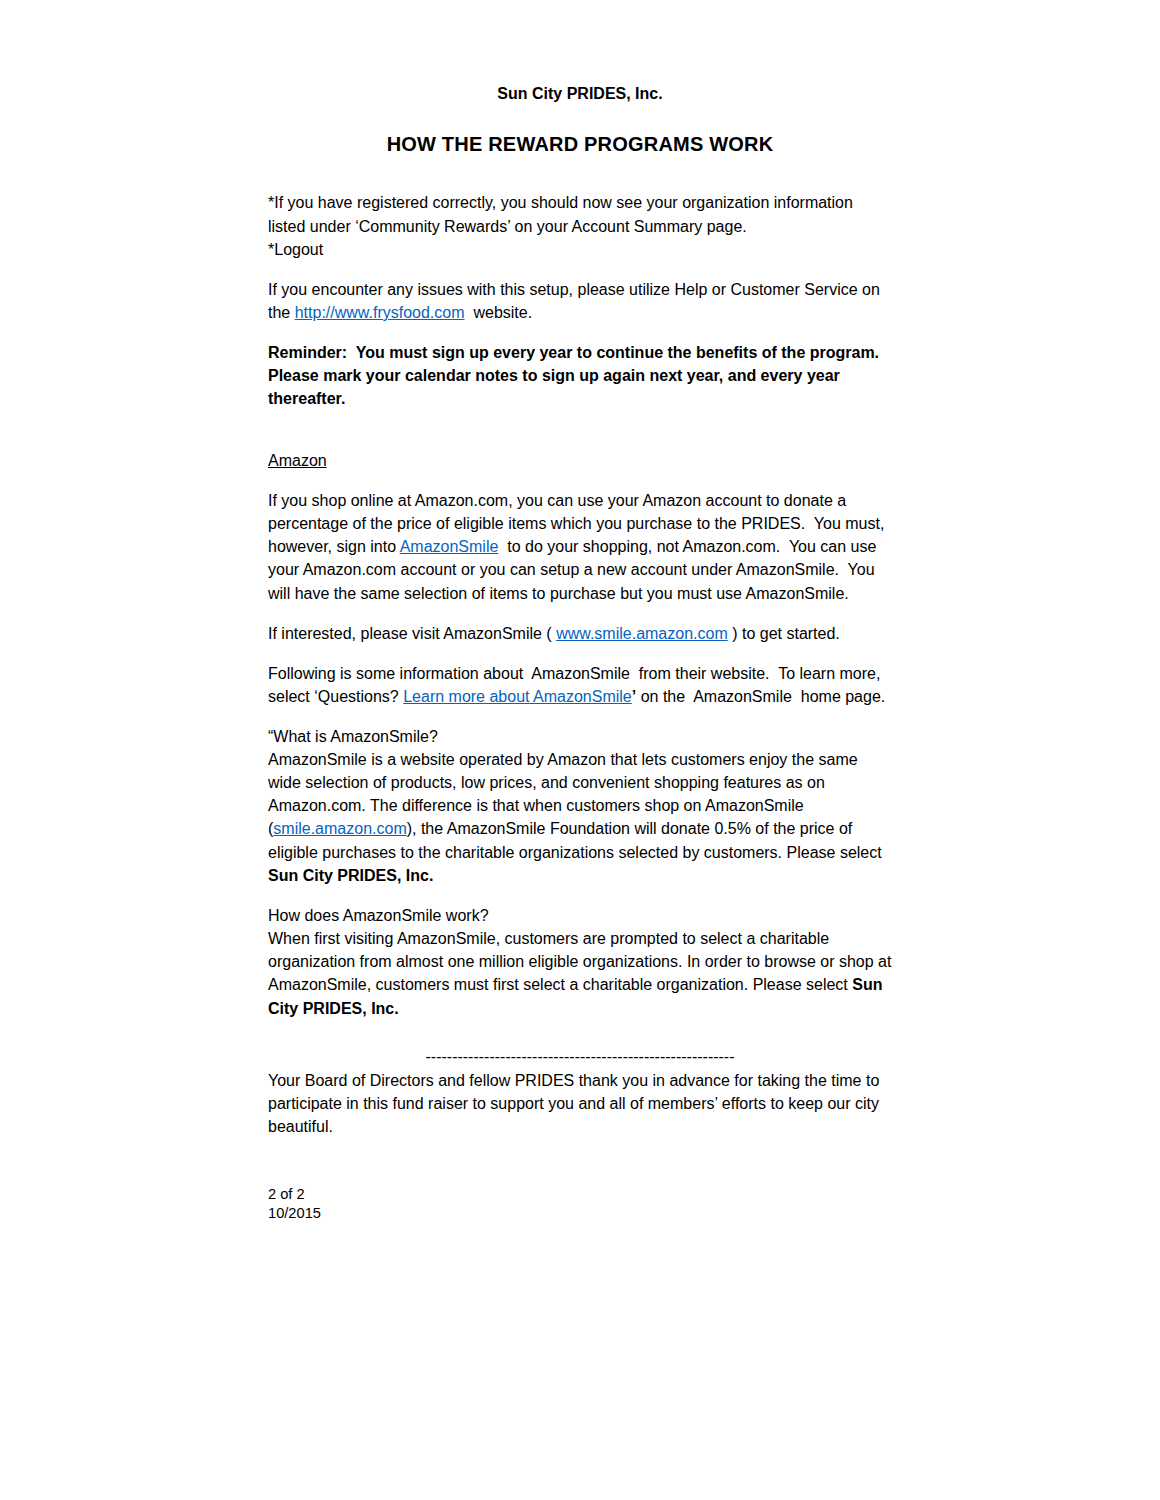Sun City PRIDES, Inc.
HOW THE REWARD PROGRAMS WORK
*If you have registered correctly, you should now see your organization information listed under ‘Community Rewards’ on your Account Summary page.
*Logout
If you encounter any issues with this setup, please utilize Help or Customer Service on the http://www.frysfood.com website.
Reminder: You must sign up every year to continue the benefits of the program. Please mark your calendar notes to sign up again next year, and every year thereafter.
Amazon
If you shop online at Amazon.com, you can use your Amazon account to donate a percentage of the price of eligible items which you purchase to the PRIDES. You must, however, sign into AmazonSmile to do your shopping, not Amazon.com. You can use your Amazon.com account or you can setup a new account under AmazonSmile. You will have the same selection of items to purchase but you must use AmazonSmile.
If interested, please visit AmazonSmile ( www.smile.amazon.com ) to get started.
Following is some information about AmazonSmile from their website. To learn more, select ‘Questions? Learn more about AmazonSmile’ on the AmazonSmile home page.
“What is AmazonSmile?
AmazonSmile is a website operated by Amazon that lets customers enjoy the same wide selection of products, low prices, and convenient shopping features as on Amazon.com. The difference is that when customers shop on AmazonSmile (smile.amazon.com), the AmazonSmile Foundation will donate 0.5% of the price of eligible purchases to the charitable organizations selected by customers. Please select Sun City PRIDES, Inc.
How does AmazonSmile work?
When first visiting AmazonSmile, customers are prompted to select a charitable organization from almost one million eligible organizations. In order to browse or shop at AmazonSmile, customers must first select a charitable organization. Please select Sun City PRIDES, Inc.
----------------------------------------------------------
Your Board of Directors and fellow PRIDES thank you in advance for taking the time to participate in this fund raiser to support you and all of members’ efforts to keep our city beautiful.
2 of 2
10/2015